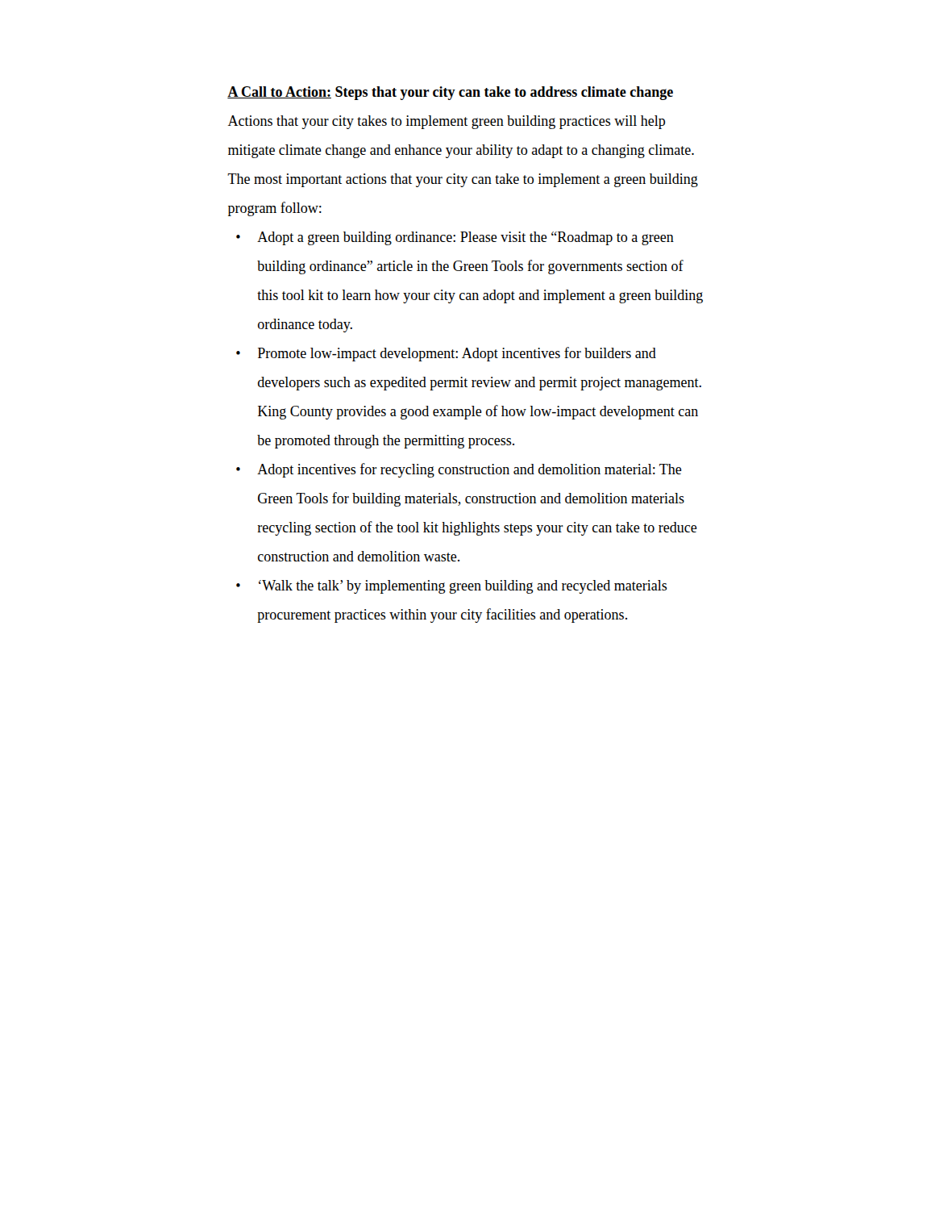A Call to Action: Steps that your city can take to address climate change
Actions that your city takes to implement green building practices will help mitigate climate change and enhance your ability to adapt to a changing climate. The most important actions that your city can take to implement a green building program follow:
Adopt a green building ordinance: Please visit the “Roadmap to a green building ordinance” article in the Green Tools for governments section of this tool kit to learn how your city can adopt and implement a green building ordinance today.
Promote low-impact development: Adopt incentives for builders and developers such as expedited permit review and permit project management. King County provides a good example of how low-impact development can be promoted through the permitting process.
Adopt incentives for recycling construction and demolition material: The Green Tools for building materials, construction and demolition materials recycling section of the tool kit highlights steps your city can take to reduce construction and demolition waste.
‘Walk the talk’ by implementing green building and recycled materials procurement practices within your city facilities and operations.